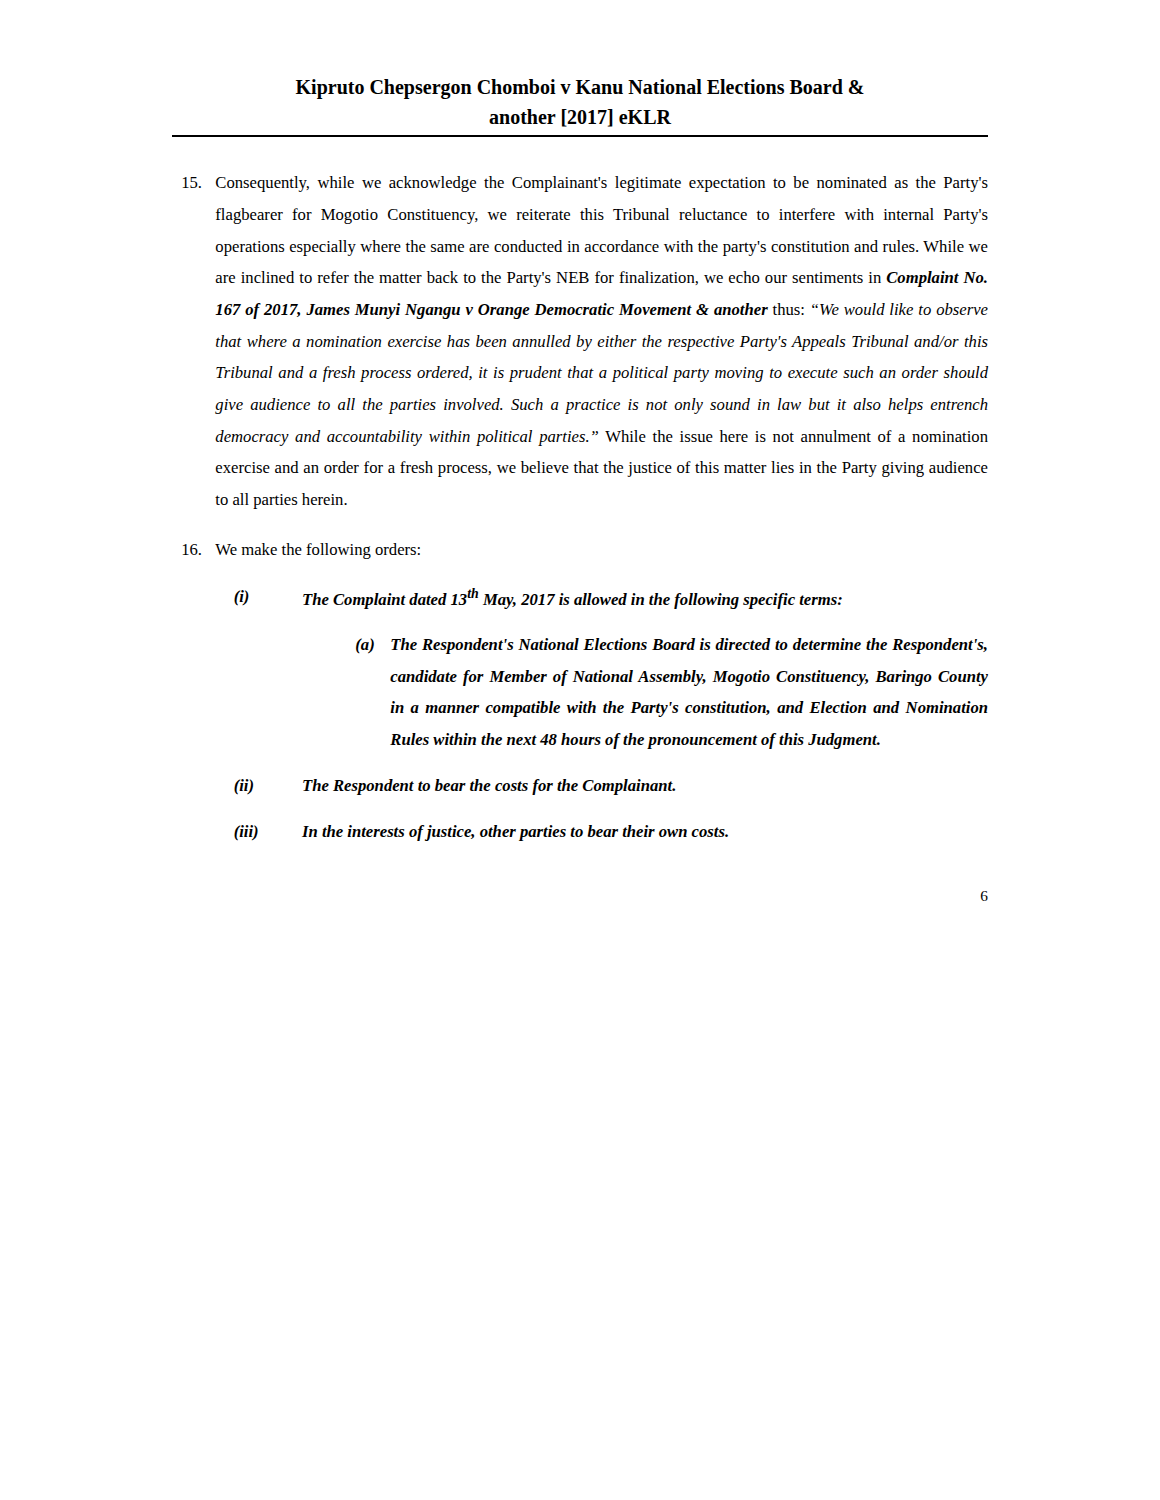Kipruto Chepsergon Chomboi v Kanu National Elections Board &
another [2017] eKLR
Consequently, while we acknowledge the Complainant's legitimate expectation to be nominated as the Party's flagbearer for Mogotio Constituency, we reiterate this Tribunal reluctance to interfere with internal Party's operations especially where the same are conducted in accordance with the party's constitution and rules. While we are inclined to refer the matter back to the Party's NEB for finalization, we echo our sentiments in Complaint No. 167 of 2017, James Munyi Ngangu v Orange Democratic Movement & another thus: “We would like to observe that where a nomination exercise has been annulled by either the respective Party's Appeals Tribunal and/or this Tribunal and a fresh process ordered, it is prudent that a political party moving to execute such an order should give audience to all the parties involved. Such a practice is not only sound in law but it also helps entrench democracy and accountability within political parties.” While the issue here is not annulment of a nomination exercise and an order for a fresh process, we believe that the justice of this matter lies in the Party giving audience to all parties herein.
We make the following orders:
(i) The Complaint dated 13th May, 2017 is allowed in the following specific terms:
(a) The Respondent's National Elections Board is directed to determine the Respondent's, candidate for Member of National Assembly, Mogotio Constituency, Baringo County in a manner compatible with the Party's constitution, and Election and Nomination Rules within the next 48 hours of the pronouncement of this Judgment.
(ii) The Respondent to bear the costs for the Complainant.
(iii) In the interests of justice, other parties to bear their own costs.
6